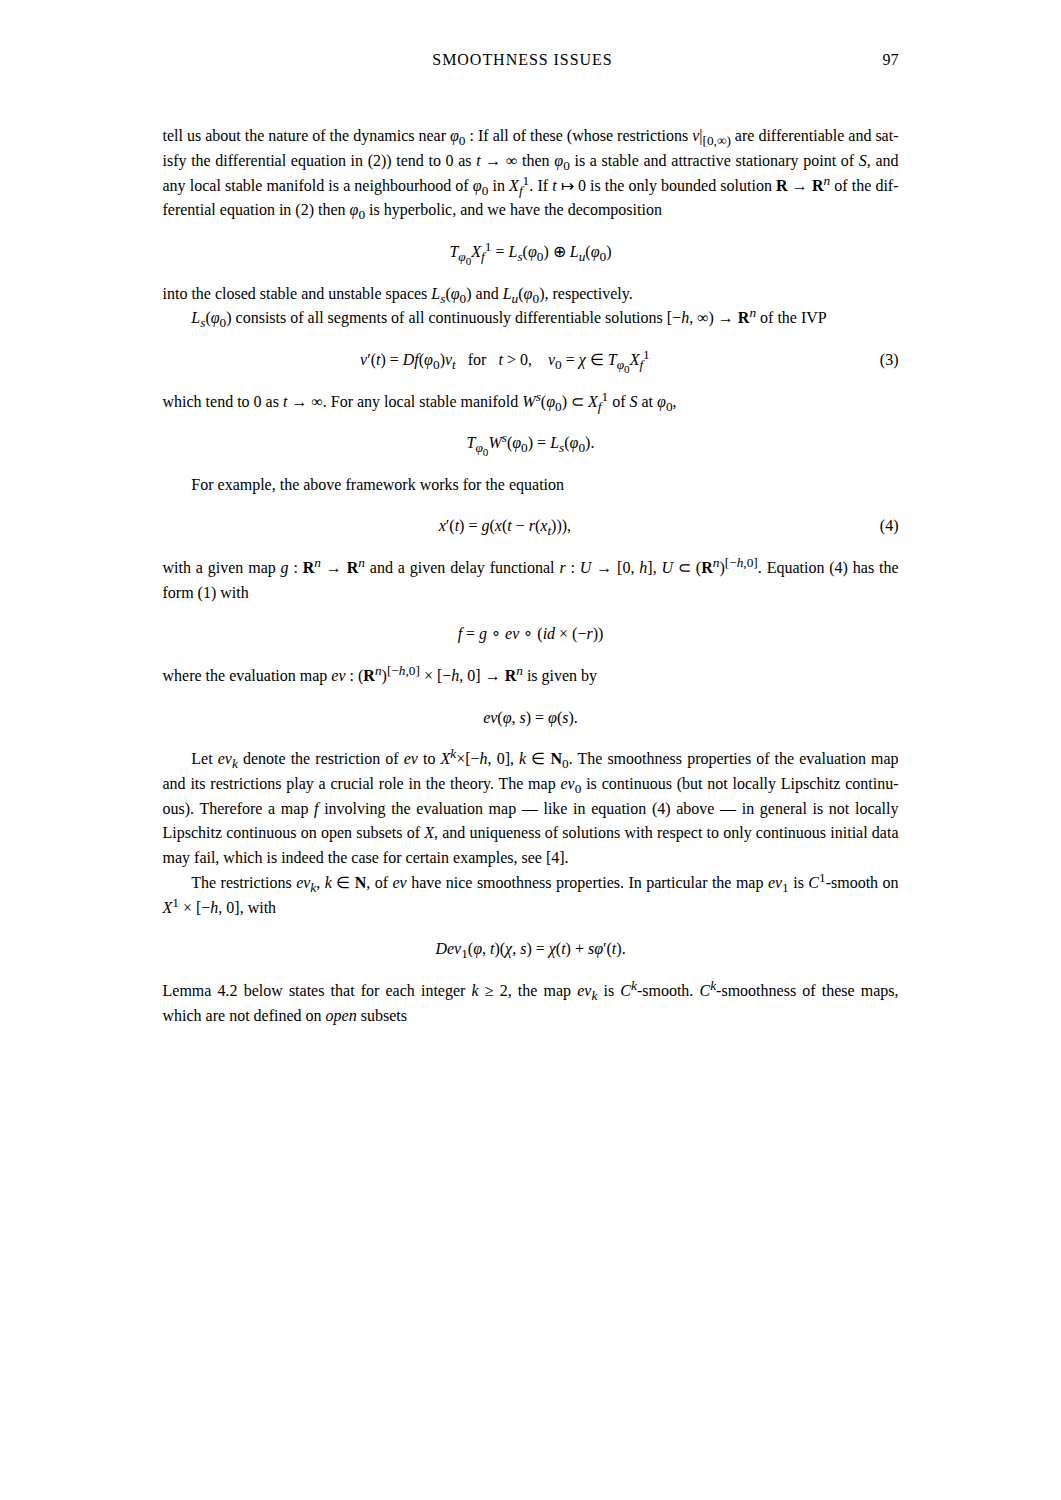SMOOTHNESS ISSUES 97
tell us about the nature of the dynamics near φ0 : If all of these (whose restrictions v|[0,∞) are differentiable and satisfy the differential equation in (2)) tend to 0 as t → ∞ then φ0 is a stable and attractive stationary point of S, and any local stable manifold is a neighbourhood of φ0 in Xf1. If t ↦ 0 is the only bounded solution R → Rn of the differential equation in (2) then φ0 is hyperbolic, and we have the decomposition
Tφ0Xf1 = Ls(φ0) ⊕ Lu(φ0)
into the closed stable and unstable spaces Ls(φ0) and Lu(φ0), respectively.
Ls(φ0) consists of all segments of all continuously differentiable solutions [−h, ∞) → Rn of the IVP
v′(t) = Df(φ0)vt for t > 0, v0 = χ ∈ Tφ0Xf1 (3)
which tend to 0 as t → ∞. For any local stable manifold Ws(φ0) ⊂ Xf1 of S at φ0,
Tφ0Ws(φ0) = Ls(φ0).
For example, the above framework works for the equation
x′(t) = g(x(t − r(xt))), (4)
with a given map g : Rn → Rn and a given delay functional r : U → [0, h], U ⊂ (Rn)[−h,0]. Equation (4) has the form (1) with
f = g ∘ ev ∘ (id × (−r))
where the evaluation map ev : (Rn)[−h,0] × [−h, 0] → Rn is given by
ev(φ, s) = φ(s).
Let evk denote the restriction of ev to Xk×[−h, 0], k ∈ N0. The smoothness properties of the evaluation map and its restrictions play a crucial role in the theory. The map ev0 is continuous (but not locally Lipschitz continuous). Therefore a map f involving the evaluation map — like in equation (4) above — in general is not locally Lipschitz continuous on open subsets of X, and uniqueness of solutions with respect to only continuous initial data may fail, which is indeed the case for certain examples, see [4].
The restrictions evk, k ∈ N, of ev have nice smoothness properties. In particular the map ev1 is C1-smooth on X1 × [−h, 0], with
Dev1(φ, t)(χ, s) = χ(t) + sφ′(t).
Lemma 4.2 below states that for each integer k ≥ 2, the map evk is Ck-smooth. Ck-smoothness of these maps, which are not defined on open subsets